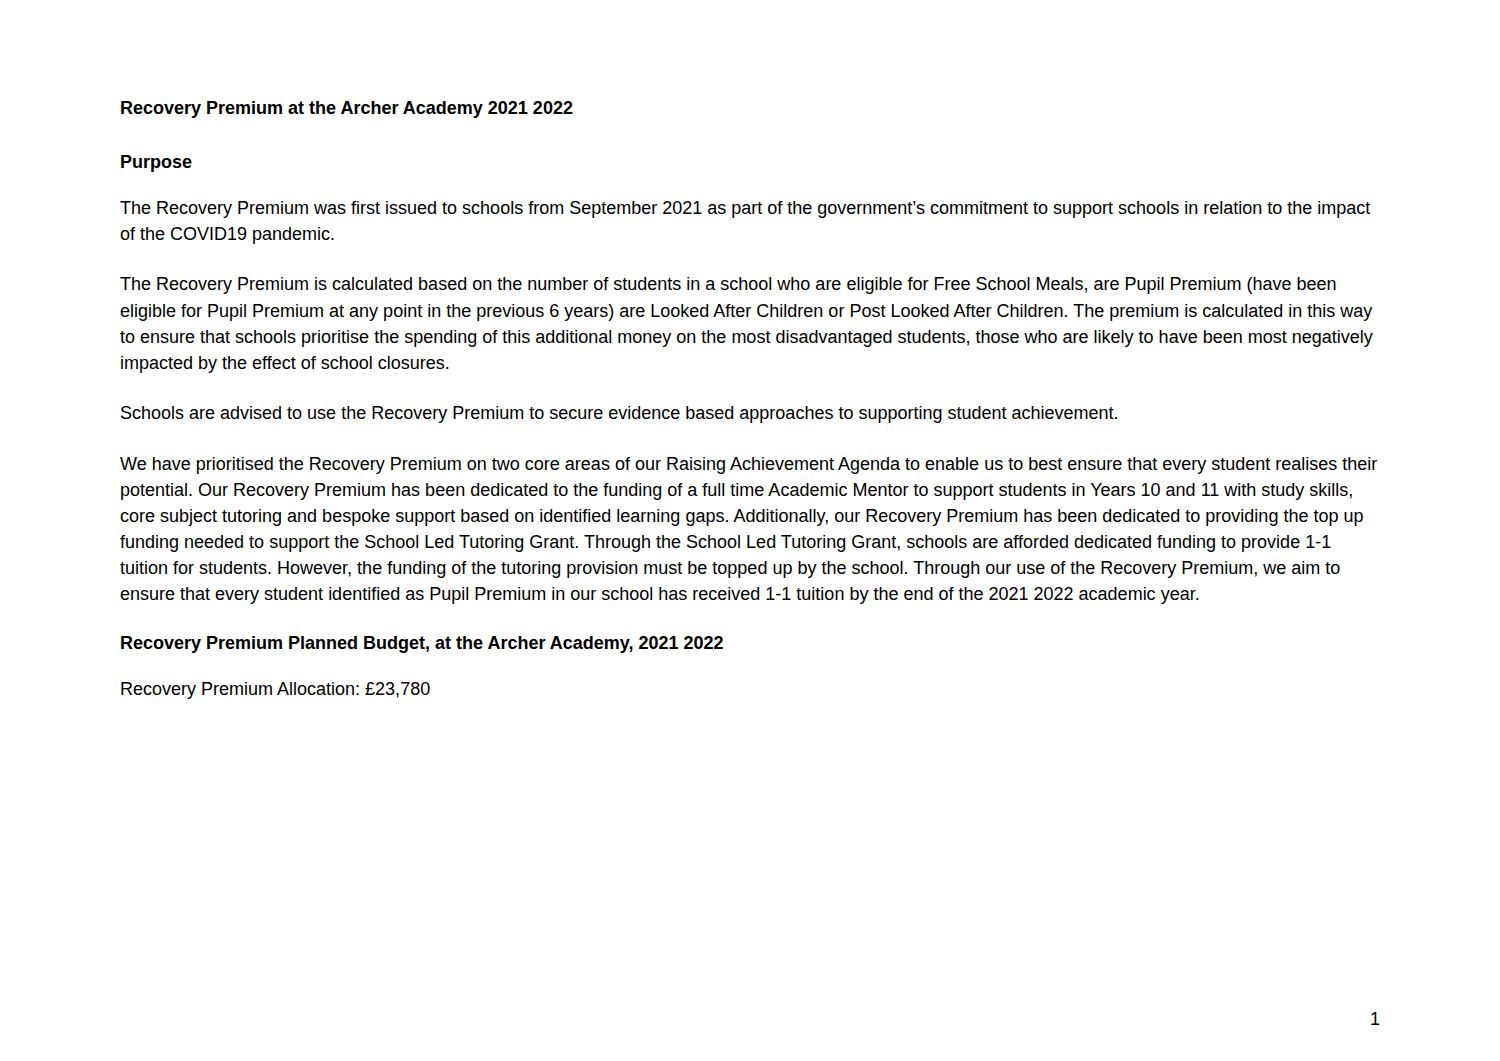Recovery Premium at the Archer Academy 2021 2022
Purpose
The Recovery Premium was first issued to schools from September 2021 as part of the government’s commitment to support schools in relation to the impact of the COVID19 pandemic.
The Recovery Premium is calculated based on the number of students in a school who are eligible for Free School Meals, are Pupil Premium (have been eligible for Pupil Premium at any point in the previous 6 years) are Looked After Children or Post Looked After Children. The premium is calculated in this way to ensure that schools prioritise the spending of this additional money on the most disadvantaged students, those who are likely to have been most negatively impacted by the effect of school closures.
Schools are advised to use the Recovery Premium to secure evidence based approaches to supporting student achievement.
We have prioritised the Recovery Premium on two core areas of our Raising Achievement Agenda to enable us to best ensure that every student realises their potential. Our Recovery Premium has been dedicated to the funding of a full time Academic Mentor to support students in Years 10 and 11 with study skills, core subject tutoring and bespoke support based on identified learning gaps. Additionally, our Recovery Premium has been dedicated to providing the top up funding needed to support the School Led Tutoring Grant. Through the School Led Tutoring Grant, schools are afforded dedicated funding to provide 1-1 tuition for students. However, the funding of the tutoring provision must be topped up by the school. Through our use of the Recovery Premium, we aim to ensure that every student identified as Pupil Premium in our school has received 1-1 tuition by the end of the 2021 2022 academic year.
Recovery Premium Planned Budget, at the Archer Academy, 2021 2022
Recovery Premium Allocation: £23,780
1